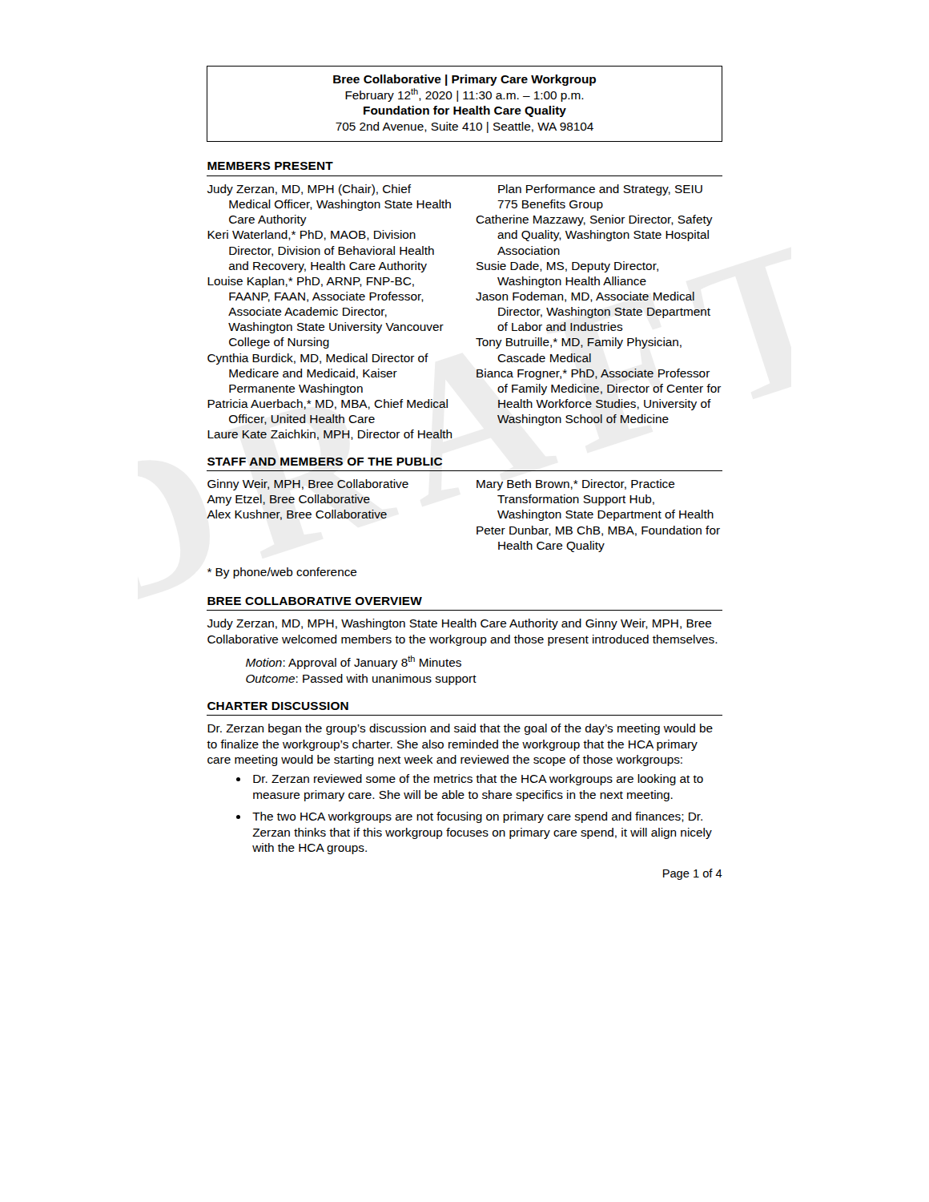DRAFT
Bree Collaborative | Primary Care Workgroup
February 12th, 2020 | 11:30 a.m. – 1:00 p.m.
Foundation for Health Care Quality
705 2nd Avenue, Suite 410 | Seattle, WA 98104
MEMBERS PRESENT
Judy Zerzan, MD, MPH (Chair), Chief Medical Officer, Washington State Health Care Authority
Keri Waterland,* PhD, MAOB, Division Director, Division of Behavioral Health and Recovery, Health Care Authority
Louise Kaplan,* PhD, ARNP, FNP-BC, FAANP, FAAN, Associate Professor, Associate Academic Director, Washington State University Vancouver College of Nursing
Cynthia Burdick, MD, Medical Director of Medicare and Medicaid, Kaiser Permanente Washington
Patricia Auerbach,* MD, MBA, Chief Medical Officer, United Health Care
Laure Kate Zaichkin, MPH, Director of Health
Plan Performance and Strategy, SEIU 775 Benefits Group
Catherine Mazzawy, Senior Director, Safety and Quality, Washington State Hospital Association
Susie Dade, MS, Deputy Director, Washington Health Alliance
Jason Fodeman, MD, Associate Medical Director, Washington State Department of Labor and Industries
Tony Butruille,* MD, Family Physician, Cascade Medical
Bianca Frogner,* PhD, Associate Professor of Family Medicine, Director of Center for Health Workforce Studies, University of Washington School of Medicine
STAFF AND MEMBERS OF THE PUBLIC
Ginny Weir, MPH, Bree Collaborative
Amy Etzel, Bree Collaborative
Alex Kushner, Bree Collaborative
Mary Beth Brown,* Director, Practice Transformation Support Hub, Washington State Department of Health
Peter Dunbar, MB ChB, MBA, Foundation for Health Care Quality
* By phone/web conference
BREE COLLABORATIVE OVERVIEW
Judy Zerzan, MD, MPH, Washington State Health Care Authority and Ginny Weir, MPH, Bree Collaborative welcomed members to the workgroup and those present introduced themselves.
Motion: Approval of January 8th Minutes
Outcome: Passed with unanimous support
CHARTER DISCUSSION
Dr. Zerzan began the group’s discussion and said that the goal of the day’s meeting would be to finalize the workgroup’s charter. She also reminded the workgroup that the HCA primary care meeting would be starting next week and reviewed the scope of those workgroups:
Dr. Zerzan reviewed some of the metrics that the HCA workgroups are looking at to measure primary care. She will be able to share specifics in the next meeting.
The two HCA workgroups are not focusing on primary care spend and finances; Dr. Zerzan thinks that if this workgroup focuses on primary care spend, it will align nicely with the HCA groups.
Page 1 of 4